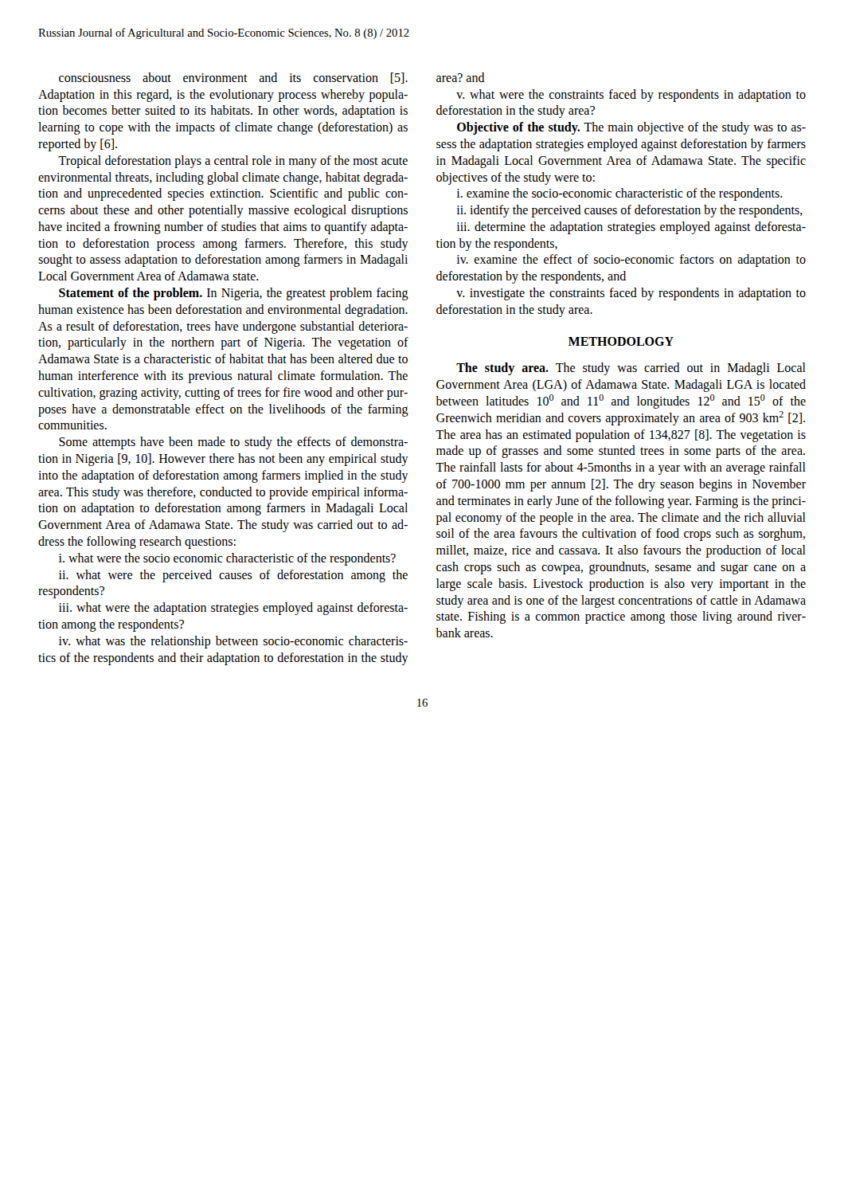Russian Journal of Agricultural and Socio-Economic Sciences, No. 8 (8) / 2012
consciousness about environment and its conservation [5]. Adaptation in this regard, is the evolutionary process whereby population becomes better suited to its habitats. In other words, adaptation is learning to cope with the impacts of climate change (deforestation) as reported by [6].
Tropical deforestation plays a central role in many of the most acute environmental threats, including global climate change, habitat degradation and unprecedented species extinction. Scientific and public concerns about these and other potentially massive ecological disruptions have incited a frowning number of studies that aims to quantify adaptation to deforestation process among farmers. Therefore, this study sought to assess adaptation to deforestation among farmers in Madagali Local Government Area of Adamawa state.
Statement of the problem. In Nigeria, the greatest problem facing human existence has been deforestation and environmental degradation. As a result of deforestation, trees have undergone substantial deterioration, particularly in the northern part of Nigeria. The vegetation of Adamawa State is a characteristic of habitat that has been altered due to human interference with its previous natural climate formulation. The cultivation, grazing activity, cutting of trees for fire wood and other purposes have a demonstratable effect on the livelihoods of the farming communities.
Some attempts have been made to study the effects of demonstration in Nigeria [9, 10]. However there has not been any empirical study into the adaptation of deforestation among farmers implied in the study area. This study was therefore, conducted to provide empirical information on adaptation to deforestation among farmers in Madagali Local Government Area of Adamawa State. The study was carried out to address the following research questions:
i. what were the socio economic characteristic of the respondents?
ii. what were the perceived causes of deforestation among the respondents?
iii. what were the adaptation strategies employed against deforestation among the respondents?
iv. what was the relationship between socio-economic characteristics of the respondents and their adaptation to deforestation in the study area? and
v. what were the constraints faced by respondents in adaptation to deforestation in the study area?
Objective of the study. The main objective of the study was to assess the adaptation strategies employed against deforestation by farmers in Madagali Local Government Area of Adamawa State. The specific objectives of the study were to:
i. examine the socio-economic characteristic of the respondents.
ii. identify the perceived causes of deforestation by the respondents,
iii. determine the adaptation strategies employed against deforestation by the respondents,
iv. examine the effect of socio-economic factors on adaptation to deforestation by the respondents, and
v. investigate the constraints faced by respondents in adaptation to deforestation in the study area.
Methodology
The study area. The study was carried out in Madagli Local Government Area (LGA) of Adamawa State. Madagali LGA is located between latitudes 100 and 110 and longitudes 120 and 150 of the Greenwich meridian and covers approximately an area of 903 km2 [2]. The area has an estimated population of 134,827 [8]. The vegetation is made up of grasses and some stunted trees in some parts of the area. The rainfall lasts for about 4-5months in a year with an average rainfall of 700-1000 mm per annum [2]. The dry season begins in November and terminates in early June of the following year. Farming is the principal economy of the people in the area. The climate and the rich alluvial soil of the area favours the cultivation of food crops such as sorghum, millet, maize, rice and cassava. It also favours the production of local cash crops such as cowpea, groundnuts, sesame and sugar cane on a large scale basis. Livestock production is also very important in the study area and is one of the largest concentrations of cattle in Adamawa state. Fishing is a common practice among those living around riverbank areas.
16